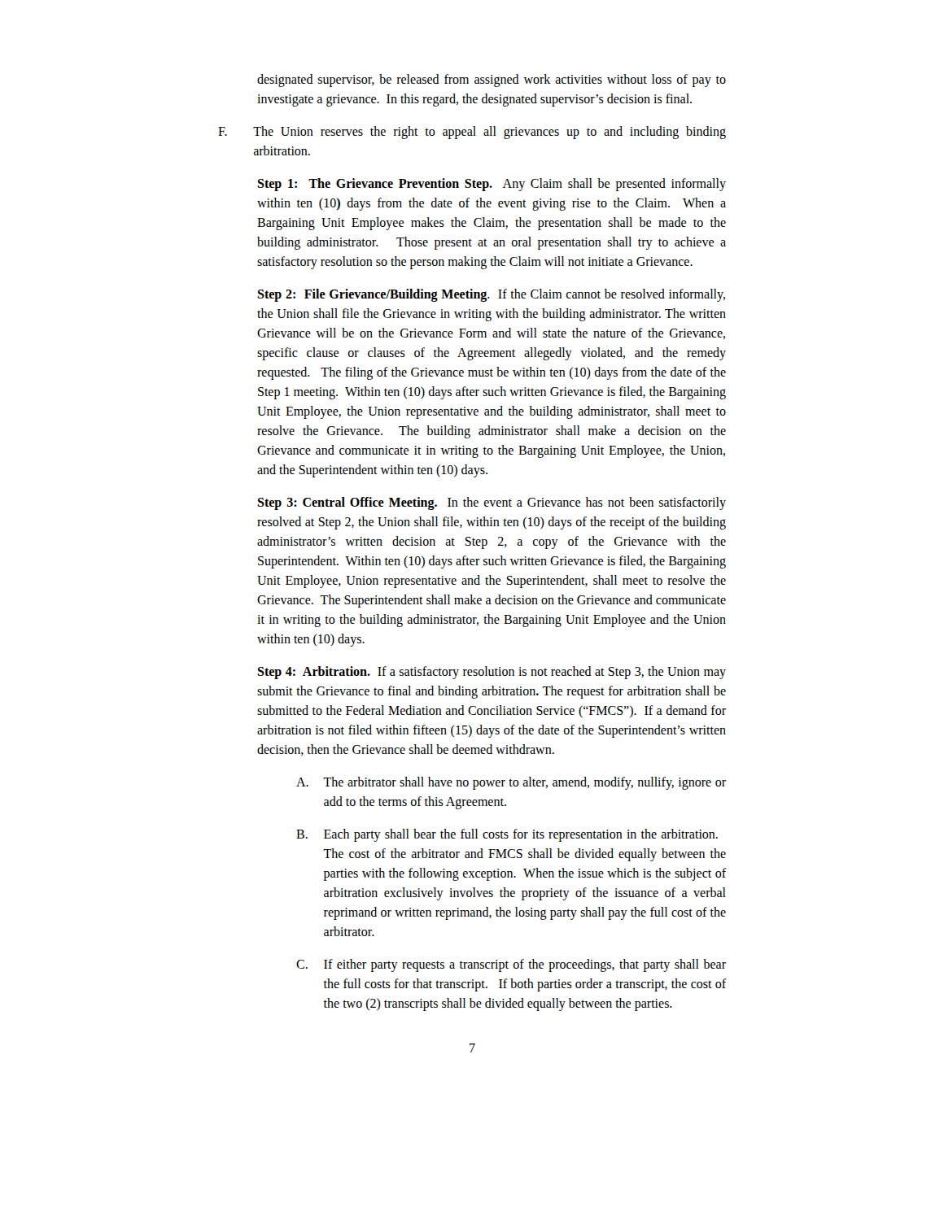designated supervisor, be released from assigned work activities without loss of pay to investigate a grievance. In this regard, the designated supervisor’s decision is final.
F.
The Union reserves the right to appeal all grievances up to and including binding arbitration.
Step 1: The Grievance Prevention Step. Any Claim shall be presented informally within ten (10) days from the date of the event giving rise to the Claim. When a Bargaining Unit Employee makes the Claim, the presentation shall be made to the building administrator. Those present at an oral presentation shall try to achieve a satisfactory resolution so the person making the Claim will not initiate a Grievance.
Step 2: File Grievance/Building Meeting. If the Claim cannot be resolved informally, the Union shall file the Grievance in writing with the building administrator. The written Grievance will be on the Grievance Form and will state the nature of the Grievance, specific clause or clauses of the Agreement allegedly violated, and the remedy requested. The filing of the Grievance must be within ten (10) days from the date of the Step 1 meeting. Within ten (10) days after such written Grievance is filed, the Bargaining Unit Employee, the Union representative and the building administrator, shall meet to resolve the Grievance. The building administrator shall make a decision on the Grievance and communicate it in writing to the Bargaining Unit Employee, the Union, and the Superintendent within ten (10) days.
Step 3: Central Office Meeting. In the event a Grievance has not been satisfactorily resolved at Step 2, the Union shall file, within ten (10) days of the receipt of the building administrator’s written decision at Step 2, a copy of the Grievance with the Superintendent. Within ten (10) days after such written Grievance is filed, the Bargaining Unit Employee, Union representative and the Superintendent, shall meet to resolve the Grievance. The Superintendent shall make a decision on the Grievance and communicate it in writing to the building administrator, the Bargaining Unit Employee and the Union within ten (10) days.
Step 4: Arbitration. If a satisfactory resolution is not reached at Step 3, the Union may submit the Grievance to final and binding arbitration. The request for arbitration shall be submitted to the Federal Mediation and Conciliation Service (“FMCS”). If a demand for arbitration is not filed within fifteen (15) days of the date of the Superintendent’s written decision, then the Grievance shall be deemed withdrawn.
A.
The arbitrator shall have no power to alter, amend, modify, nullify, ignore or add to the terms of this Agreement.
B.
Each party shall bear the full costs for its representation in the arbitration. The cost of the arbitrator and FMCS shall be divided equally between the parties with the following exception. When the issue which is the subject of arbitration exclusively involves the propriety of the issuance of a verbal reprimand or written reprimand, the losing party shall pay the full cost of the arbitrator.
C.
If either party requests a transcript of the proceedings, that party shall bear the full costs for that transcript. If both parties order a transcript, the cost of the two (2) transcripts shall be divided equally between the parties.
7